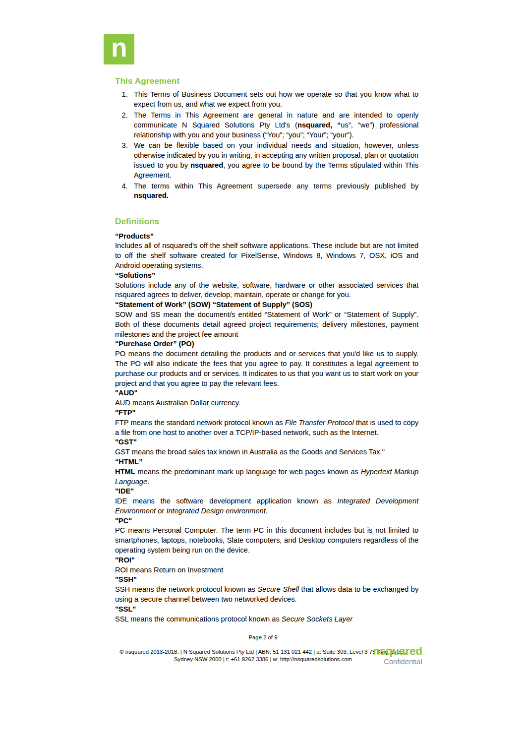n
This Agreement
This Terms of Business Document sets out how we operate so that you know what to expect from us, and what we expect from you.
The Terms in This Agreement are general in nature and are intended to openly communicate N Squared Solutions Pty Ltd's (nsquared, “us”, “we”) professional relationship with you and your business (“You”; “you”; “Your”; “your”).
We can be flexible based on your individual needs and situation, however, unless otherwise indicated by you in writing, in accepting any written proposal, plan or quotation issued to you by nsquared, you agree to be bound by the Terms stipulated within This Agreement.
The terms within This Agreement supersede any terms previously published by nsquared.
Definitions
“Products”
Includes all of nsquared's off the shelf software applications. These include but are not limited to off the shelf software created for PixelSense, Windows 8, Windows 7, OSX, iOS and Android operating systems.
“Solutions”
Solutions include any of the website, software, hardware or other associated services that nsquared agrees to deliver, develop, maintain, operate or change for you.
“Statement of Work” (SOW) “Statement of Supply” (SOS)
SOW and SS mean the document/s entitled “Statement of Work” or “Statement of Supply”. Both of these documents detail agreed project requirements; delivery milestones, payment milestones and the project fee amount
“Purchase Order” (PO)
PO means the document detailing the products and or services that you'd like us to supply. The PO will also indicate the fees that you agree to pay. It constitutes a legal agreement to purchase our products and or services. It indicates to us that you want us to start work on your project and that you agree to pay the relevant fees.
"AUD"
AUD means Australian Dollar currency.
"FTP"
FTP means the standard network protocol known as File Transfer Protocol that is used to copy a file from one host to another over a TCP/IP-based network, such as the Internet.
"GST"
GST means the broad sales tax known in Australia as the Goods and Services Tax "
“HTML”
HTML means the predominant mark up language for web pages known as Hypertext Markup Language.
"IDE"
IDE means the software development application known as Integrated Development Environment or Integrated Design environment.
"PC"
PC means Personal Computer. The term PC in this document includes but is not limited to smartphones, laptops, notebooks, Slate computers, and Desktop computers regardless of the operating system being run on the device.
"ROI"
ROI means Return on Investment
"SSH"
SSH means the network protocol known as Secure Shell that allows data to be exchanged by using a secure channel between two networked devices.
"SSL"
SSL means the communications protocol known as Secure Sockets Layer
Page 2 of 9
© nsquared 2013-2018. | N Squared Solutions Pty Ltd | ABN: 51 131 021 442 | a: Suite 303, Level 3 75 King Street,
Sydney NSW 2000 | t: +61 9262 3386 | w: http://nsquaredsolutions.com
nsquared
Confidential